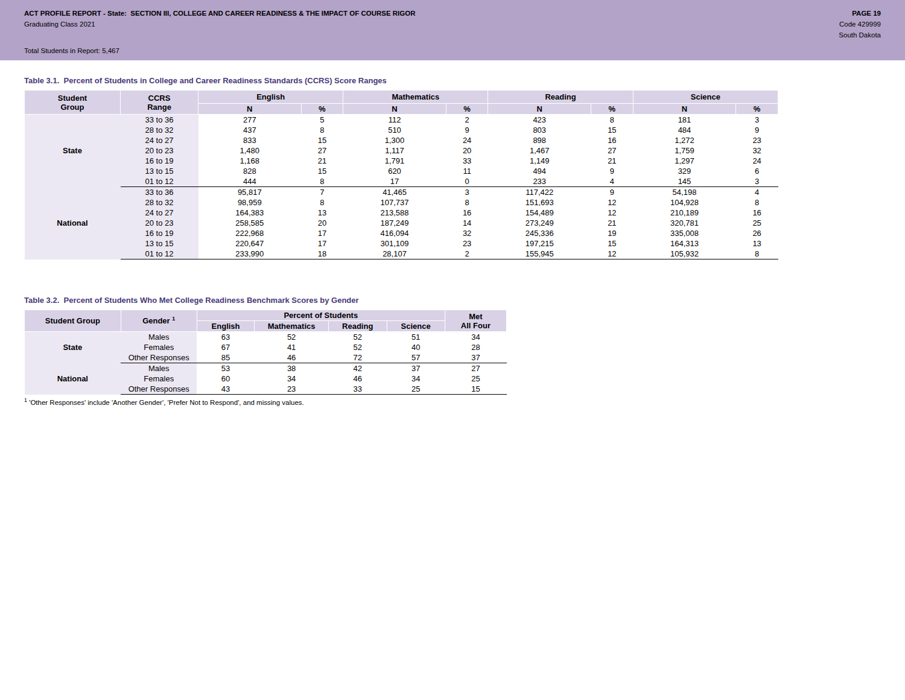ACT PROFILE REPORT - State: SECTION III, COLLEGE AND CAREER READINESS & THE IMPACT OF COURSE RIGOR
Graduating Class 2021
PAGE 19
Code 429999
South Dakota
Total Students in Report: 5,467
Table 3.1. Percent of Students in College and Career Readiness Standards (CCRS) Score Ranges
| Student Group | CCRS Range | English | Mathematics | Reading | Science |
| --- | --- | --- | --- | --- | --- |
| N | % | N | % | N | % | N | % |
| State | 33 to 36 | 277 | 5 | 112 | 2 | 423 | 8 | 181 | 3 |
| 28 to 32 | 437 | 8 | 510 | 9 | 803 | 15 | 484 | 9 |
| 24 to 27 | 833 | 15 | 1,300 | 24 | 898 | 16 | 1,272 | 23 |
| 20 to 23 | 1,480 | 27 | 1,117 | 20 | 1,467 | 27 | 1,759 | 32 |
| 16 to 19 | 1,168 | 21 | 1,791 | 33 | 1,149 | 21 | 1,297 | 24 |
| 13 to 15 | 828 | 15 | 620 | 11 | 494 | 9 | 329 | 6 |
| 01 to 12 | 444 | 8 | 17 | 0 | 233 | 4 | 145 | 3 |
| National | 33 to 36 | 95,817 | 7 | 41,465 | 3 | 117,422 | 9 | 54,198 | 4 |
| 28 to 32 | 98,959 | 8 | 107,737 | 8 | 151,693 | 12 | 104,928 | 8 |
| 24 to 27 | 164,383 | 13 | 213,588 | 16 | 154,489 | 12 | 210,189 | 16 |
| 20 to 23 | 258,585 | 20 | 187,249 | 14 | 273,249 | 21 | 320,781 | 25 |
| 16 to 19 | 222,968 | 17 | 416,094 | 32 | 245,336 | 19 | 335,008 | 26 |
| 13 to 15 | 220,647 | 17 | 301,109 | 23 | 197,215 | 15 | 164,313 | 13 |
| 01 to 12 | 233,990 | 18 | 28,107 | 2 | 155,945 | 12 | 105,932 | 8 |
Table 3.2. Percent of Students Who Met College Readiness Benchmark Scores by Gender
| Student Group | Gender 1 | Percent of Students | Met All Four |
| --- | --- | --- | --- |
| English | Mathematics | Reading | Science |
| State | Males | 63 | 52 | 52 | 51 | 34 |
| Females | 67 | 41 | 52 | 40 | 28 |
| Other Responses | 85 | 46 | 72 | 57 | 37 |
| National | Males | 53 | 38 | 42 | 37 | 27 |
| Females | 60 | 34 | 46 | 34 | 25 |
| Other Responses | 43 | 23 | 33 | 25 | 15 |
1 'Other Responses' include 'Another Gender', 'Prefer Not to Respond', and missing values.